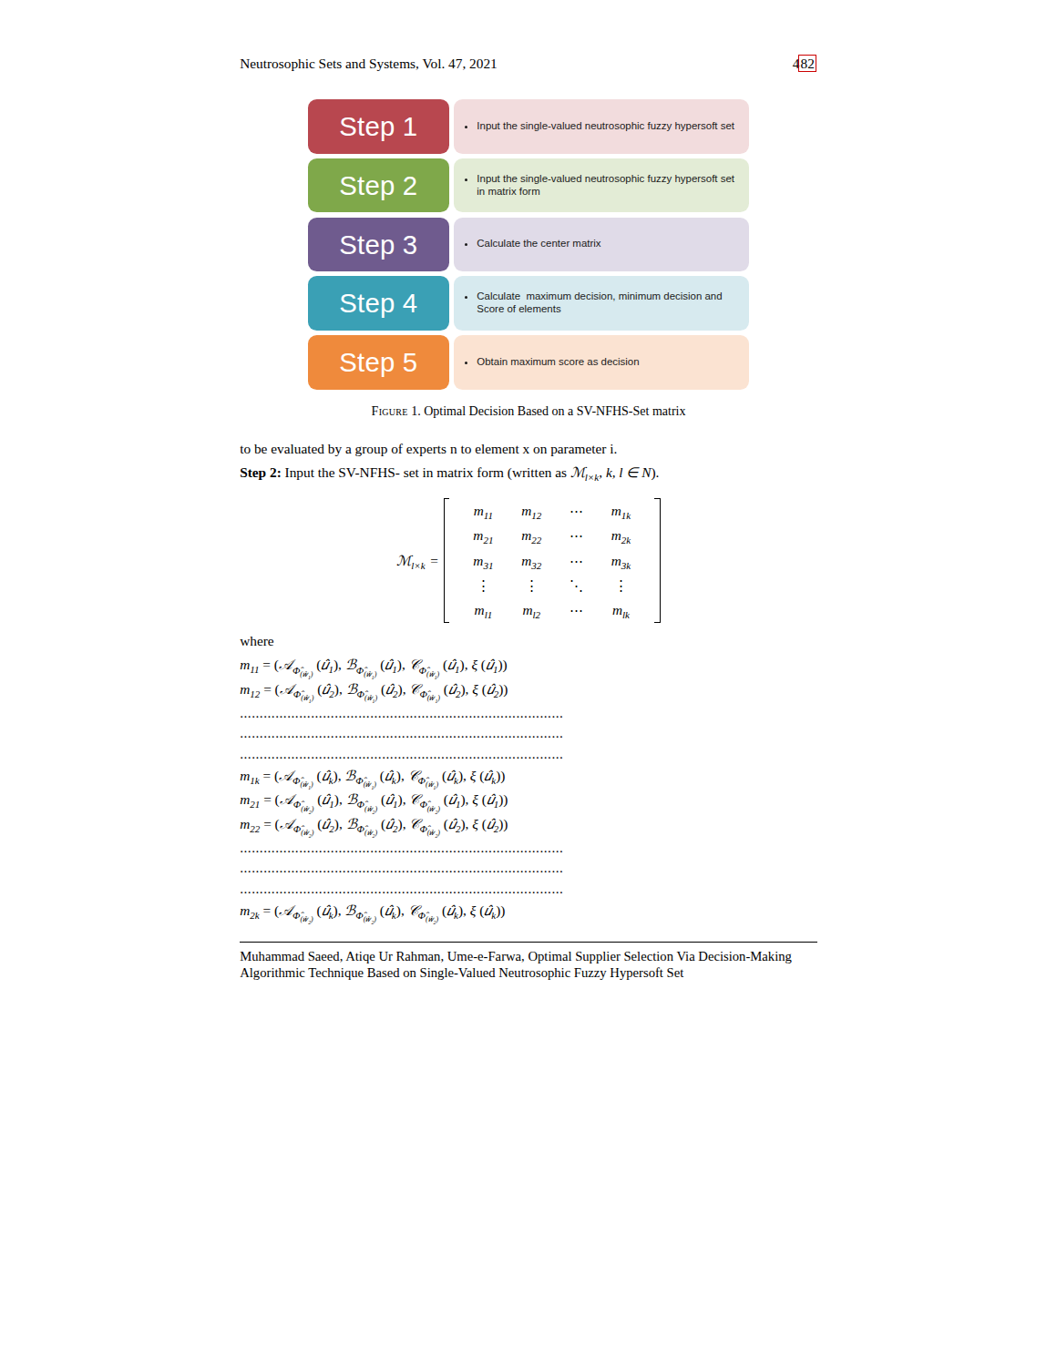Neutrosophic Sets and Systems, Vol. 47, 2021
482
Step 1
Input the single-valued neutrosophic fuzzy hypersoft set
Step 2
Input the single-valued neutrosophic fuzzy hypersoft set in matrix form
Step 3
Calculate the center matrix
Step 4
Calculate maximum decision, minimum decision and Score of elements
Step 5
Obtain maximum score as decision
Figure 1. Optimal Decision Based on a SV-NFHS-Set matrix
to be evaluated by a group of experts n to element x on parameter i.
Step 2: Input the SV-NFHS- set in matrix form (written as ℳl×k, k, l ∈ N).
ℳl×k =
| m 11 | m 12 | ⋯ | m 1k |
| m 21 | m 22 | ⋯ | m 2k |
| m 31 | m 32 | ⋯ | m 3k |
| ⋮ | ⋮ | ⋱ | ⋮ |
| m l1 | m l2 | ⋯ | m lk |
where
m11 = (𝒜Φ̂(𝑤̂1) (𝑢̂1), ℬΦ̂(𝑤̂1) (𝑢̂1), 𝒞Φ̂(𝑤̂1) (𝑢̂1), ξ (𝑢̂1))
m12 = (𝒜Φ̂(𝑤̂1) (𝑢̂2), ℬΦ̂(𝑤̂1) (𝑢̂2), 𝒞Φ̂(𝑤̂1) (𝑢̂2), ξ (𝑢̂2))
..................................................................................
..................................................................................
..................................................................................
m1k = (𝒜Φ̂(𝑤̂1) (𝑢̂k), ℬΦ̂(𝑤̂1) (𝑢̂k), 𝒞Φ̂(𝑤̂1) (𝑢̂k), ξ (𝑢̂k))
m21 = (𝒜Φ̂(𝑤̂2) (𝑢̂1), ℬΦ̂(𝑤̂2) (𝑢̂1), 𝒞Φ̂(𝑤̂2) (𝑢̂1), ξ (𝑢̂1))
m22 = (𝒜Φ̂(𝑤̂2) (𝑢̂2), ℬΦ̂(𝑤̂2) (𝑢̂2), 𝒞Φ̂(𝑤̂2) (𝑢̂2), ξ (𝑢̂2))
..................................................................................
..................................................................................
..................................................................................
m2k = (𝒜Φ̂(𝑤̂2) (𝑢̂k), ℬΦ̂(𝑤̂2) (𝑢̂k), 𝒞Φ̂(𝑤̂2) (𝑢̂k), ξ (𝑢̂k))
Muhammad Saeed, Atiqe Ur Rahman, Ume-e-Farwa, Optimal Supplier Selection Via Decision-Making Algorithmic Technique Based on Single-Valued Neutrosophic Fuzzy Hypersoft Set